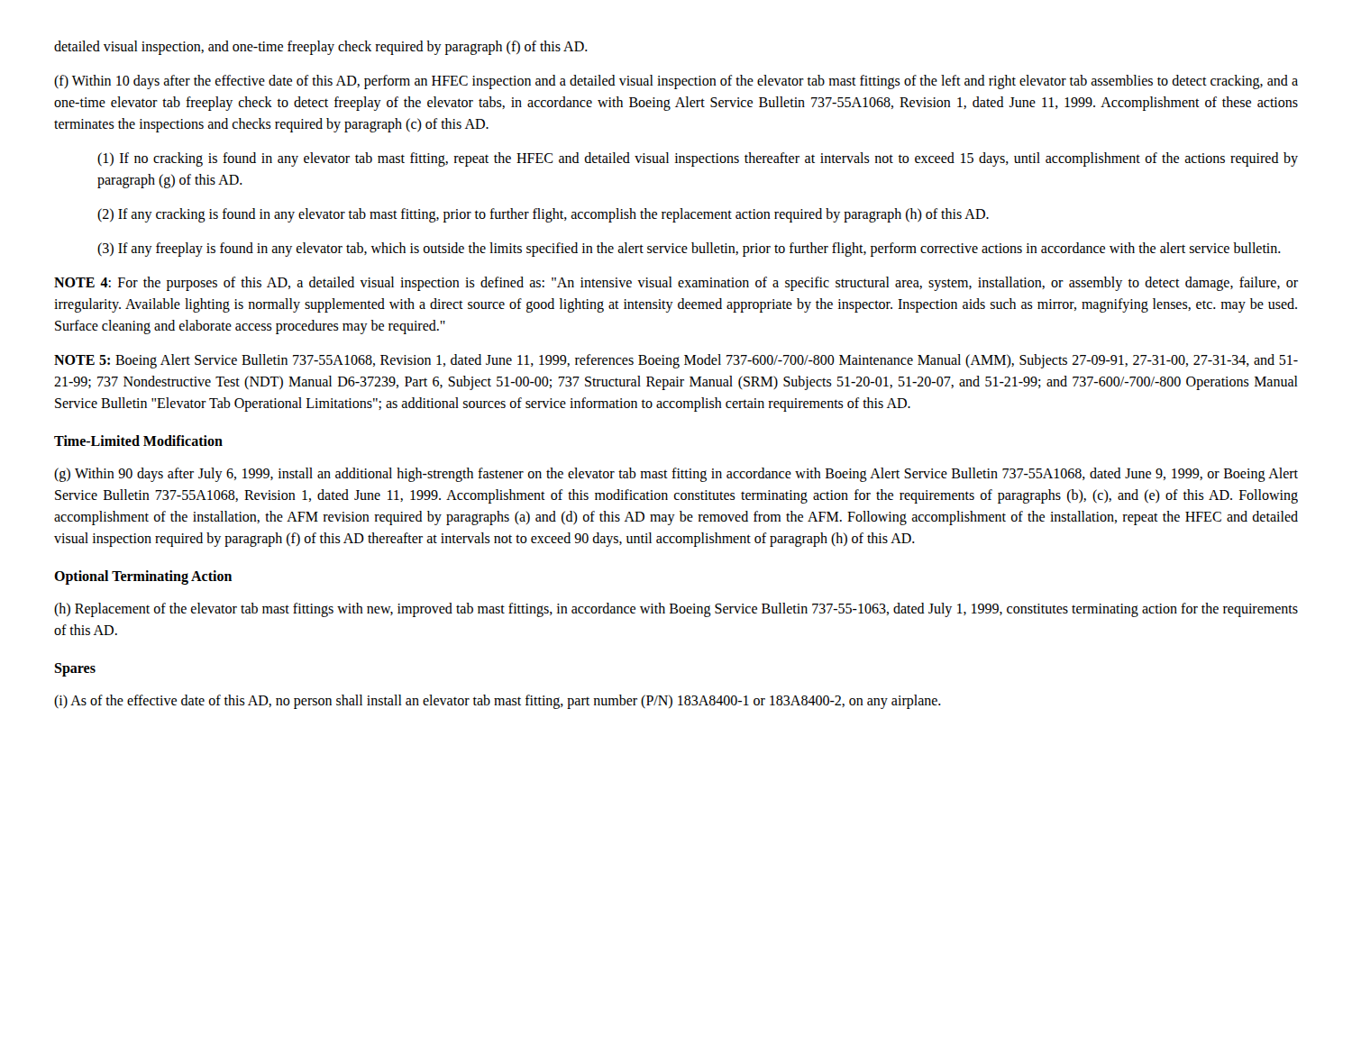detailed visual inspection, and one-time freeplay check required by paragraph (f) of this AD.
(f) Within 10 days after the effective date of this AD, perform an HFEC inspection and a detailed visual inspection of the elevator tab mast fittings of the left and right elevator tab assemblies to detect cracking, and a one-time elevator tab freeplay check to detect freeplay of the elevator tabs, in accordance with Boeing Alert Service Bulletin 737-55A1068, Revision 1, dated June 11, 1999. Accomplishment of these actions terminates the inspections and checks required by paragraph (c) of this AD.
(1) If no cracking is found in any elevator tab mast fitting, repeat the HFEC and detailed visual inspections thereafter at intervals not to exceed 15 days, until accomplishment of the actions required by paragraph (g) of this AD.
(2) If any cracking is found in any elevator tab mast fitting, prior to further flight, accomplish the replacement action required by paragraph (h) of this AD.
(3) If any freeplay is found in any elevator tab, which is outside the limits specified in the alert service bulletin, prior to further flight, perform corrective actions in accordance with the alert service bulletin.
NOTE 4: For the purposes of this AD, a detailed visual inspection is defined as: "An intensive visual examination of a specific structural area, system, installation, or assembly to detect damage, failure, or irregularity. Available lighting is normally supplemented with a direct source of good lighting at intensity deemed appropriate by the inspector. Inspection aids such as mirror, magnifying lenses, etc. may be used. Surface cleaning and elaborate access procedures may be required."
NOTE 5: Boeing Alert Service Bulletin 737-55A1068, Revision 1, dated June 11, 1999, references Boeing Model 737-600/-700/-800 Maintenance Manual (AMM), Subjects 27-09-91, 27-31-00, 27-31-34, and 51-21-99; 737 Nondestructive Test (NDT) Manual D6-37239, Part 6, Subject 51-00-00; 737 Structural Repair Manual (SRM) Subjects 51-20-01, 51-20-07, and 51-21-99; and 737-600/-700/-800 Operations Manual Service Bulletin "Elevator Tab Operational Limitations"; as additional sources of service information to accomplish certain requirements of this AD.
Time-Limited Modification
(g) Within 90 days after July 6, 1999, install an additional high-strength fastener on the elevator tab mast fitting in accordance with Boeing Alert Service Bulletin 737-55A1068, dated June 9, 1999, or Boeing Alert Service Bulletin 737-55A1068, Revision 1, dated June 11, 1999. Accomplishment of this modification constitutes terminating action for the requirements of paragraphs (b), (c), and (e) of this AD. Following accomplishment of the installation, the AFM revision required by paragraphs (a) and (d) of this AD may be removed from the AFM. Following accomplishment of the installation, repeat the HFEC and detailed visual inspection required by paragraph (f) of this AD thereafter at intervals not to exceed 90 days, until accomplishment of paragraph (h) of this AD.
Optional Terminating Action
(h) Replacement of the elevator tab mast fittings with new, improved tab mast fittings, in accordance with Boeing Service Bulletin 737-55-1063, dated July 1, 1999, constitutes terminating action for the requirements of this AD.
Spares
(i) As of the effective date of this AD, no person shall install an elevator tab mast fitting, part number (P/N) 183A8400-1 or 183A8400-2, on any airplane.